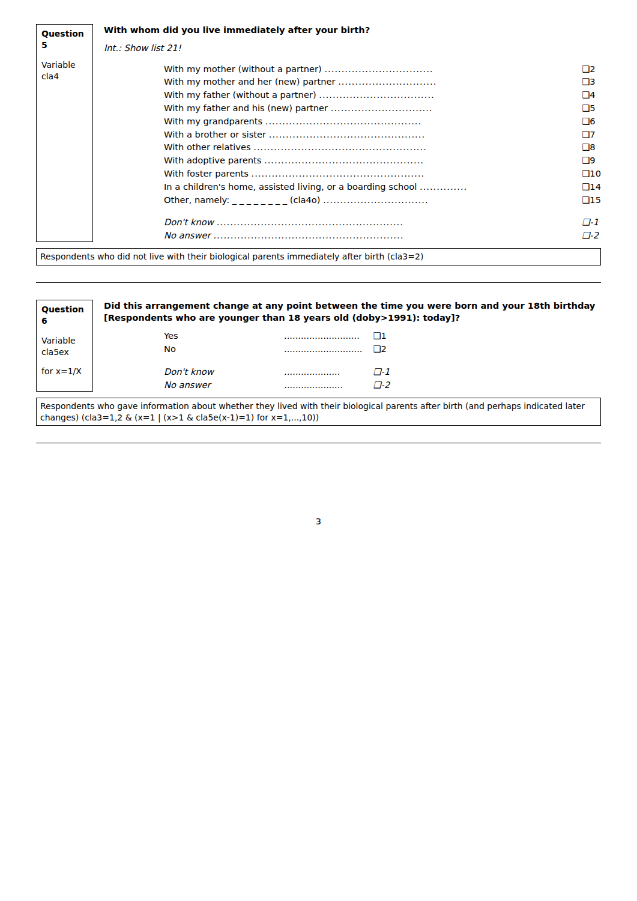Question 5
Variable
cla4
With whom did you live immediately after your birth?
Int.: Show list 21!
| With my mother (without a partner) ................................ | ❑ 2 |
| With my mother and her (new) partner ............................. | ❑ 3 |
| With my father (without a partner) .................................. | ❑ 4 |
| With my father and his (new) partner .............................. | ❑ 5 |
| With my grandparents .............................................. | ❑ 6 |
| With a brother or sister .............................................. | ❑ 7 |
| With other relatives ................................................... | ❑ 8 |
| With adoptive parents ............................................... | ❑ 9 |
| With foster parents ................................................... | ❑ 10 |
| In a children's home, assisted living, or a boarding school .............. | ❑ 14 |
| Other, namely: _ _ _ _ _ _ _ _ (cla4o) ............................... | ❑ 15 |
| Don't know ....................................................... | ❑ -1 |
| No answer ........................................................ | ❑ -2 |
Respondents who did not live with their biological parents immediately after birth (cla3=2)
Question 6
Variable
cla5ex
for x=1/X
Did this arrangement change at any point between the time you were born and your 18th birthday [Respondents who are younger than 18 years old (doby>1991): today]?
| Yes | ........................... | ❑ 1 |
| No | ............................ | ❑ 2 |
| Don't know | .................... | ❑ -1 |
| No answer | ..................... | ❑ -2 |
Respondents who gave information about whether they lived with their biological parents after birth (and perhaps indicated later changes) (cla3=1,2 & (x=1 | (x>1 & cla5e(x-1)=1) for x=1,...,10))
3